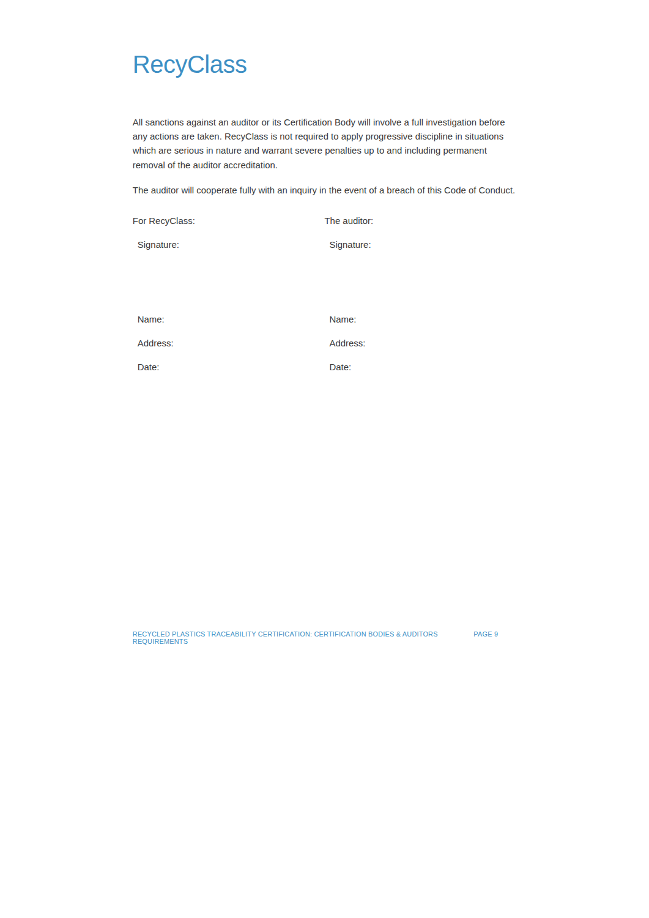RecyClass
All sanctions against an auditor or its Certification Body will involve a full investigation before any actions are taken. RecyClass is not required to apply progressive discipline in situations which are serious in nature and warrant severe penalties up to and including permanent removal of the auditor accreditation.
The auditor will cooperate fully with an inquiry in the event of a breach of this Code of Conduct.
For RecyClass:
Signature:
Name:
Address:
Date:
The auditor:
Signature:
Name:
Address:
Date:
RECYCLED PLASTICS TRACEABILITY CERTIFICATION: CERTIFICATION BODIES & AUDITORS REQUIREMENTS
PAGE 9